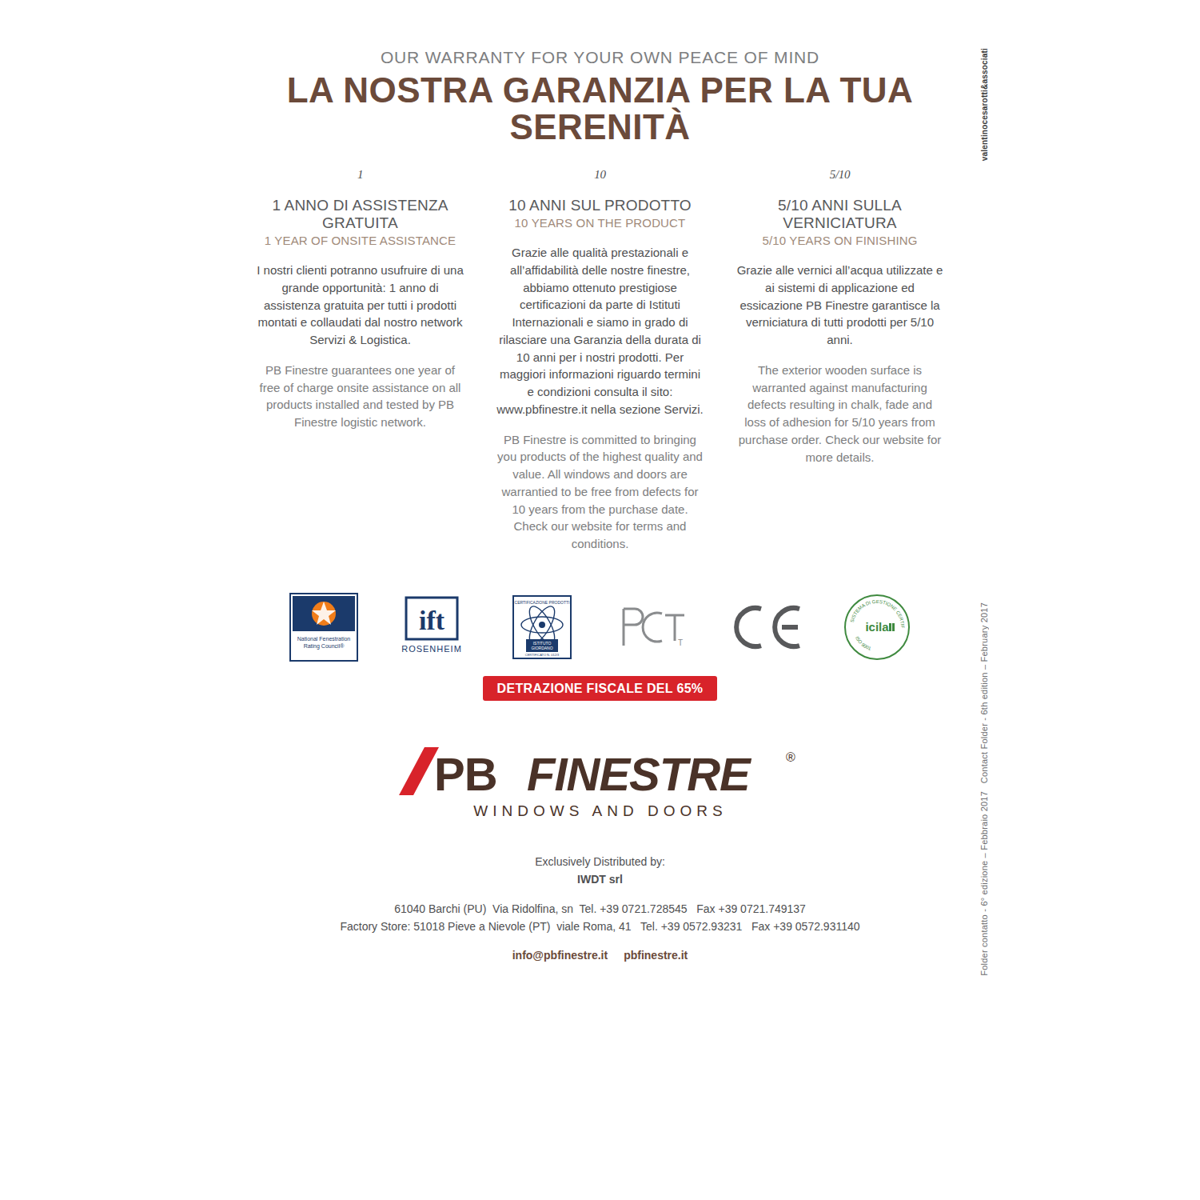valentinocesarotti&associati
Folder contatto - 6° edizione – Febbraio 2017 Contact Folder - 6th edition – February 2017
Our warranty for your own peace of mind
La nostra garanzia per la tua serenità
1
1 anno di assistenza gratuita
1 year of onsite assistance
I nostri clienti potranno usufruire di una grande opportunità: 1 anno di assistenza gratuita per tutti i prodotti montati e collaudati dal nostro network Servizi & Logistica.
PB Finestre guarantees one year of free of charge onsite assistance on all products installed and tested by PB Finestre logistic network.
10
10 anni sul prodotto
10 years on the product
Grazie alle qualità prestazionali e all’affidabilità delle nostre finestre, abbiamo ottenuto prestigiose certificazioni da parte di Istituti Internazionali e siamo in grado di rilasciare una Garanzia della durata di 10 anni per i nostri prodotti. Per maggiori informazioni riguardo termini e condizioni consulta il sito: www.pbfinestre.it nella sezione Servizi.
PB Finestre is committed to bringing you products of the highest quality and value. All windows and doors are warrantied to be free from defects for 10 years from the purchase date. Check our website for terms and conditions.
5/10
5/10 anni sulla verniciatura
5/10 years on finishing
Grazie alle vernici all’acqua utilizzate e ai sistemi di applicazione ed essicazione PB Finestre garantisce la verniciatura di tutti prodotti per 5/10 anni.
The exterior wooden surface is warranted against manufacturing defects resulting in chalk, fade and loss of adhesion for 5/10 years from purchase order. Check our website for more details.
National Fenestration Rating Council®
ift ROSENHEIM
CERTIFICAZIONE PRODOTTI ISTITUTO GIORDANO CERTIFICATO N. 012/3
T
SISTEMA DI GESTIONE CERTIFICATO ISO 9001 icila
DETRAZIONE FISCALE DEL 65%
PB FINESTRE ® WINDOWS AND DOORS
Exclusively Distributed by:
IWDT srl
61040 Barchi (PU) Via Ridolfina, sn Tel. +39 0721.728545 Fax +39 0721.749137
Factory Store: 51018 Pieve a Nievole (PT) viale Roma, 41 Tel. +39 0572.93231 Fax +39 0572.931140
info@pbfinestre.it pbfinestre.it